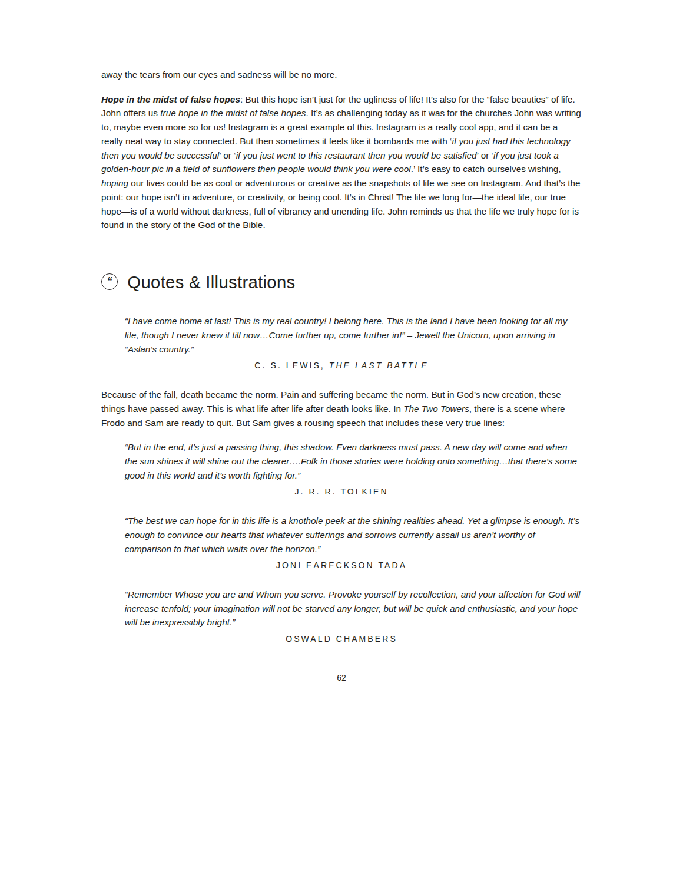away the tears from our eyes and sadness will be no more.
Hope in the midst of false hopes: But this hope isn’t just for the ugliness of life! It’s also for the “false beauties” of life. John offers us true hope in the midst of false hopes. It’s as challenging today as it was for the churches John was writing to, maybe even more so for us! Instagram is a great example of this. Instagram is a really cool app, and it can be a really neat way to stay connected. But then sometimes it feels like it bombards me with ‘if you just had this technology then you would be successful’ or ‘if you just went to this restaurant then you would be satisfied’ or ‘if you just took a golden-hour pic in a field of sunflowers then people would think you were cool.’ It’s easy to catch ourselves wishing, hoping our lives could be as cool or adventurous or creative as the snapshots of life we see on Instagram. And that’s the point: our hope isn’t in adventure, or creativity, or being cool. It’s in Christ! The life we long for—the ideal life, our true hope—is of a world without darkness, full of vibrancy and unending life. John reminds us that the life we truly hope for is found in the story of the God of the Bible.
“Quotes & Illustrations
“I have come home at last! This is my real country! I belong here. This is the land I have been looking for all my life, though I never knew it till now…Come further up, come further in!” – Jewell the Unicorn, upon arriving in “Aslan’s country.”
C. S. Lewis, The Last Battle
Because of the fall, death became the norm. Pain and suffering became the norm. But in God’s new creation, these things have passed away. This is what life after life after death looks like. In The Two Towers, there is a scene where Frodo and Sam are ready to quit. But Sam gives a rousing speech that includes these very true lines:
“But in the end, it’s just a passing thing, this shadow. Even darkness must pass. A new day will come and when the sun shines it will shine out the clearer….Folk in those stories were holding onto something…that there’s some good in this world and it’s worth fighting for.”
J. R. R. Tolkien
“The best we can hope for in this life is a knothole peek at the shining realities ahead. Yet a glimpse is enough. It’s enough to convince our hearts that whatever sufferings and sorrows currently assail us aren’t worthy of comparison to that which waits over the horizon.”
Joni Eareckson Tada
“Remember Whose you are and Whom you serve. Provoke yourself by recollection, and your affection for God will increase tenfold; your imagination will not be starved any longer, but will be quick and enthusiastic, and your hope will be inexpressibly bright.”
Oswald Chambers
62